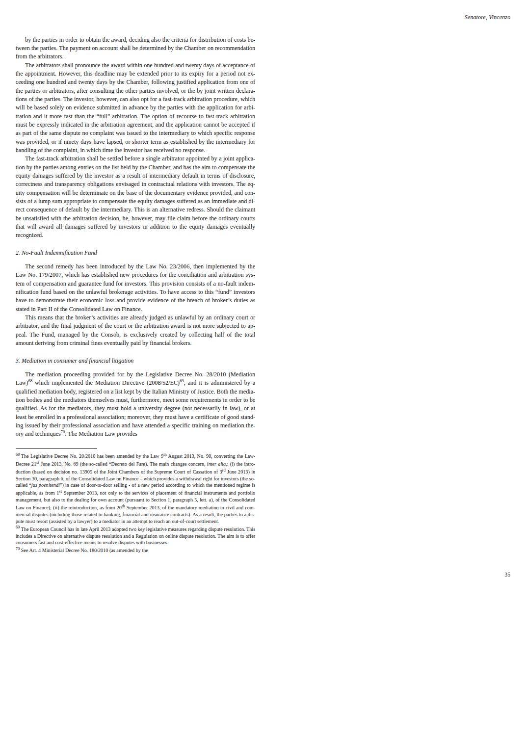Senatore, Vincenzo
by the parties in order to obtain the award, deciding also the criteria for distribution of costs between the parties. The payment on account shall be determined by the Chamber on recommendation from the arbitrators.
The arbitrators shall pronounce the award within one hundred and twenty days of acceptance of the appointment. However, this deadline may be extended prior to its expiry for a period not exceeding one hundred and twenty days by the Chamber, following justified application from one of the parties or arbitrators, after consulting the other parties involved, or the by joint written declarations of the parties. The investor, however, can also opt for a fast-track arbitration procedure, which will be based solely on evidence submitted in advance by the parties with the application for arbitration and it more fast than the “full” arbitration. The option of recourse to fast-track arbitration must be expressly indicated in the arbitration agreement, and the application cannot be accepted if as part of the same dispute no complaint was issued to the intermediary to which specific response was provided, or if ninety days have lapsed, or shorter term as established by the intermediary for handling of the complaint, in which time the investor has received no response.
The fast-track arbitration shall be settled before a single arbitrator appointed by a joint application by the parties among entries on the list held by the Chamber, and has the aim to compensate the equity damages suffered by the investor as a result of intermediary default in terms of disclosure, correctness and transparency obligations envisaged in contractual relations with investors. The equity compensation will be determinate on the base of the documentary evidence provided, and consists of a lump sum appropriate to compensate the equity damages suffered as an immediate and direct consequence of default by the intermediary. This is an alternative redress. Should the claimant be unsatisfied with the arbitration decision, he, however, may file claim before the ordinary courts that will award all damages suffered by investors in addition to the equity damages eventually recognized.
2. No-Fault Indemnification Fund
The second remedy has been introduced by the Law No. 23/2006, then implemented by the Law No. 179/2007, which has established new procedures for the conciliation and arbitration system of compensation and guarantee fund for investors. This provision consists of a no-fault indemnification fund based on the unlawful brokerage activities. To have access to this “fund” investors have to demonstrate their economic loss and provide evidence of the breach of broker’s duties as stated in Part II of the Consolidated Law on Finance.
This means that the broker’s activities are already judged as unlawful by an ordinary court or arbitrator, and the final judgment of the court or the arbitration award is not more subjected to appeal. The Fund, managed by the Consob, is exclusively created by collecting half of the total amount deriving from criminal fines eventually paid by financial brokers.
3. Mediation in consumer and financial litigation
The mediation proceeding provided for by the Legislative Decree No. 28/2010 (Mediation Law)68 which implemented the Mediation Directive (2008/52/EC)69, and it is administered by a qualified mediation body, registered on a list kept by the Italian Ministry of Justice. Both the mediation bodies and the mediators themselves must, furthermore, meet some requirements in order to be qualified. As for the mediators, they must hold a university degree (not necessarily in law), or at least be enrolled in a professional association; moreover, they must have a certificate of good standing issued by their professional association and have attended a specific training on mediation theory and techniques70. The Mediation Law provides
68 The Legislative Decree No. 28/2010 has been amended by the Law 9th August 2013, No. 98, converting the Law-Decree 21st June 2013, No. 69 (the so-called “Decreto del Fare). The main changes concern, inter alia,: (i) the introduction (based on decision no. 13905 of the Joint Chambers of the Supreme Court of Cassation of 3rd June 2013) in Section 30, paragraph 6, of the Consolidated Law on Finance – which provides a withdrawal right for investors (the so-called “jus poenitendi”) in case of door-to-door selling - of a new period according to which the mentioned regime is applicable, as from 1st September 2013, not only to the services of placement of financial instruments and portfolio management, but also to the dealing for own account (pursuant to Section 1, paragraph 5, lett. a), of the Consolidated Law on Finance); (ii) the reintroduction, as from 20th September 2013, of the mandatory mediation in civil and commercial disputes (including those related to banking, financial and insurance contracts). As a result, the parties to a dispute must resort (assisted by a lawyer) to a mediator in an attempt to reach an out-of-court settlement.
69 The European Council has in late April 2013 adopted two key legislative measures regarding dispute resolution. This includes a Directive on alternative dispute resolution and a Regulation on online dispute resolution. The aim is to offer consumers fast and cost-effective means to resolve disputes with businesses.
70 See Art. 4 Ministerial Decree No. 180/2010 (as amended by the
35